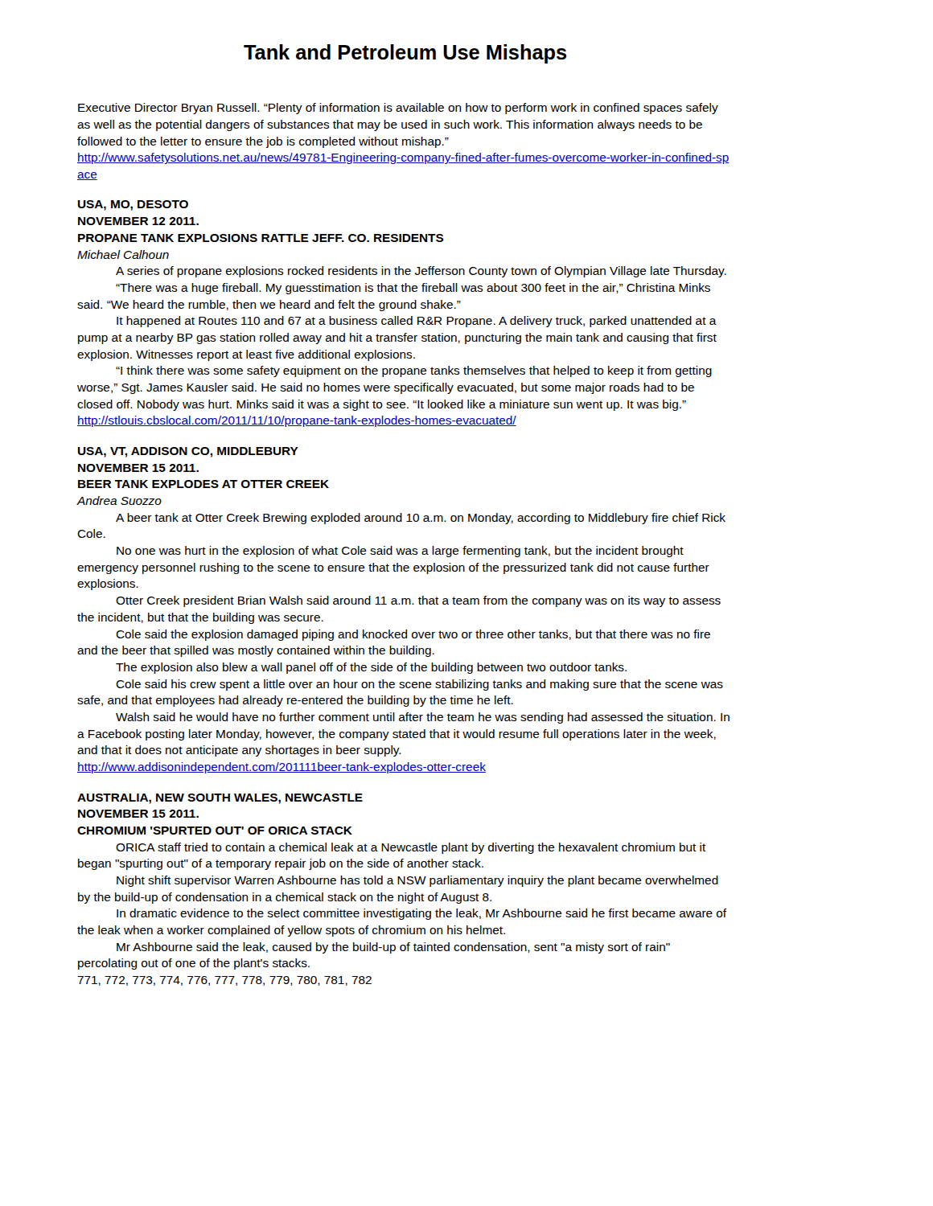Tank and Petroleum Use Mishaps
Executive Director Bryan Russell. “Plenty of information is available on how to perform work in confined spaces safely as well as the potential dangers of substances that may be used in such work. This information always needs to be followed to the letter to ensure the job is completed without mishap.”
http://www.safetysolutions.net.au/news/49781-Engineering-company-fined-after-fumes-overcome-worker-in-confined-space
USA, MO, DESOTO
NOVEMBER 12 2011.
PROPANE TANK EXPLOSIONS RATTLE JEFF. CO. RESIDENTS
Michael Calhoun
A series of propane explosions rocked residents in the Jefferson County town of Olympian Village late Thursday.
“There was a huge fireball. My guesstimation is that the fireball was about 300 feet in the air,” Christina Minks said. “We heard the rumble, then we heard and felt the ground shake.”
It happened at Routes 110 and 67 at a business called R&R Propane. A delivery truck, parked unattended at a pump at a nearby BP gas station rolled away and hit a transfer station, puncturing the main tank and causing that first explosion. Witnesses report at least five additional explosions.
“I think there was some safety equipment on the propane tanks themselves that helped to keep it from getting worse,” Sgt. James Kausler said. He said no homes were specifically evacuated, but some major roads had to be closed off. Nobody was hurt. Minks said it was a sight to see. “It looked like a miniature sun went up. It was big.”
http://stlouis.cbslocal.com/2011/11/10/propane-tank-explodes-homes-evacuated/
USA, VT, ADDISON CO, MIDDLEBURY
NOVEMBER 15 2011.
BEER TANK EXPLODES AT OTTER CREEK
Andrea Suozzo
A beer tank at Otter Creek Brewing exploded around 10 a.m. on Monday, according to Middlebury fire chief Rick Cole.
No one was hurt in the explosion of what Cole said was a large fermenting tank, but the incident brought emergency personnel rushing to the scene to ensure that the explosion of the pressurized tank did not cause further explosions.
Otter Creek president Brian Walsh said around 11 a.m. that a team from the company was on its way to assess the incident, but that the building was secure.
Cole said the explosion damaged piping and knocked over two or three other tanks, but that there was no fire and the beer that spilled was mostly contained within the building.
The explosion also blew a wall panel off of the side of the building between two outdoor tanks.
Cole said his crew spent a little over an hour on the scene stabilizing tanks and making sure that the scene was safe, and that employees had already re-entered the building by the time he left.
Walsh said he would have no further comment until after the team he was sending had assessed the situation. In a Facebook posting later Monday, however, the company stated that it would resume full operations later in the week, and that it does not anticipate any shortages in beer supply.
http://www.addisonindependent.com/201111beer-tank-explodes-otter-creek
AUSTRALIA, NEW SOUTH WALES, NEWCASTLE
NOVEMBER 15 2011.
CHROMIUM 'SPURTED OUT' OF ORICA STACK
ORICA staff tried to contain a chemical leak at a Newcastle plant by diverting the hexavalent chromium but it began "spurting out" of a temporary repair job on the side of another stack.
Night shift supervisor Warren Ashbourne has told a NSW parliamentary inquiry the plant became overwhelmed by the build-up of condensation in a chemical stack on the night of August 8.
In dramatic evidence to the select committee investigating the leak, Mr Ashbourne said he first became aware of the leak when a worker complained of yellow spots of chromium on his helmet.
Mr Ashbourne said the leak, caused by the build-up of tainted condensation, sent "a misty sort of rain" percolating out of one of the plant's stacks.
771, 772, 773, 774, 776, 777, 778, 779, 780, 781, 782